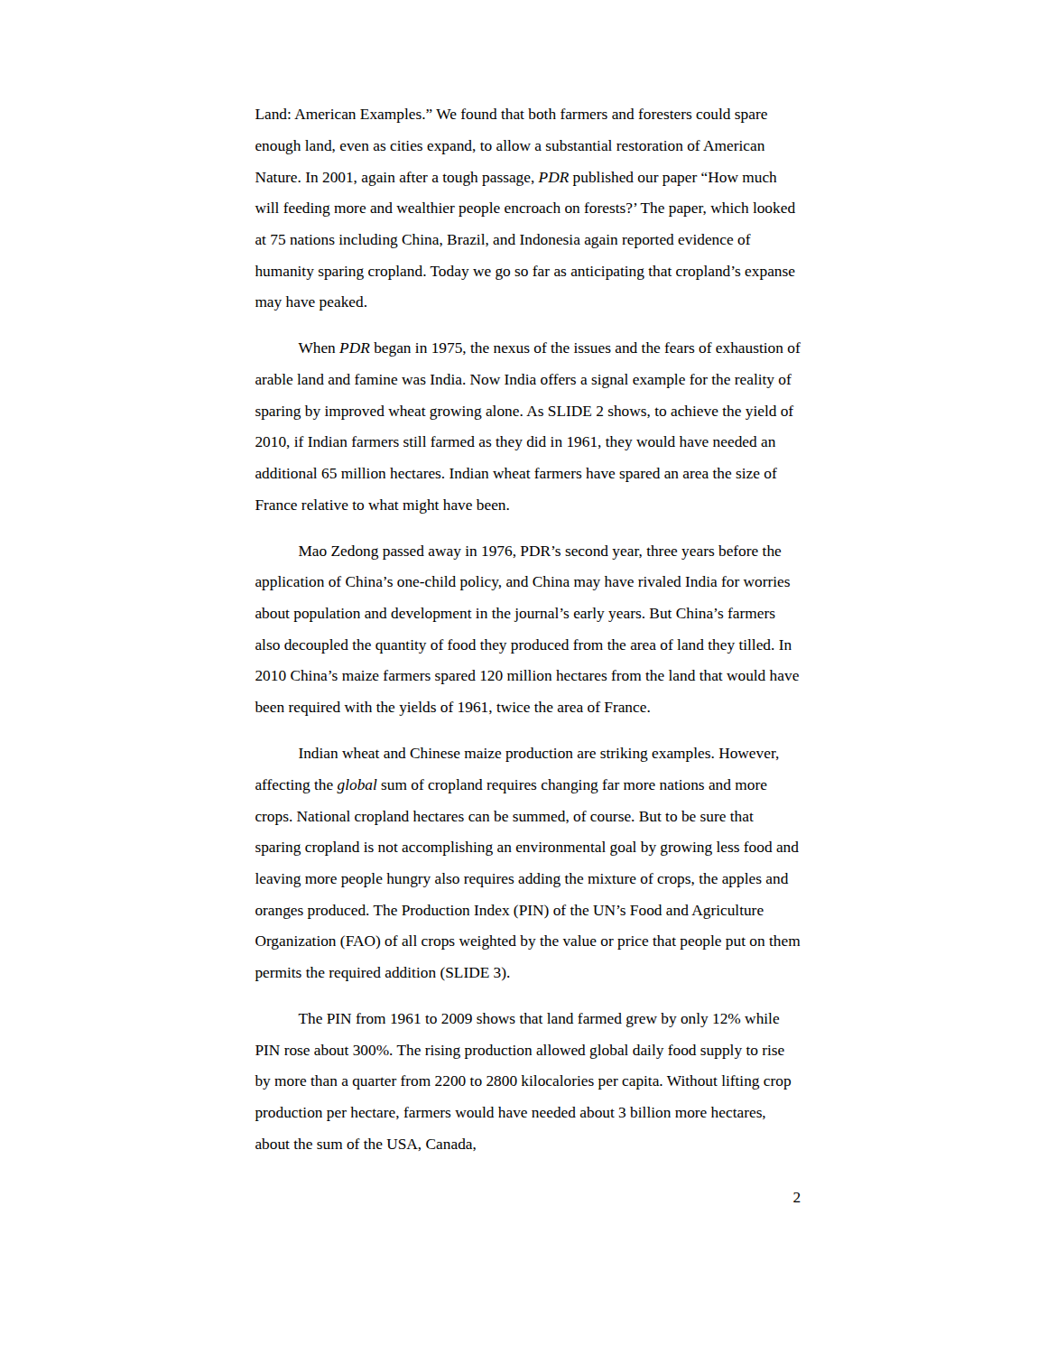Land: American Examples.” We found that both farmers and foresters could spare enough land, even as cities expand, to allow a substantial restoration of American Nature. In 2001, again after a tough passage, PDR published our paper “How much will feeding more and wealthier people encroach on forests?’ The paper, which looked at 75 nations including China, Brazil, and Indonesia again reported evidence of humanity sparing cropland. Today we go so far as anticipating that cropland’s expanse may have peaked.
When PDR began in 1975, the nexus of the issues and the fears of exhaustion of arable land and famine was India. Now India offers a signal example for the reality of sparing by improved wheat growing alone. As SLIDE 2 shows, to achieve the yield of 2010, if Indian farmers still farmed as they did in 1961, they would have needed an additional 65 million hectares. Indian wheat farmers have spared an area the size of France relative to what might have been.
Mao Zedong passed away in 1976, PDR’s second year, three years before the application of China’s one-child policy, and China may have rivaled India for worries about population and development in the journal’s early years. But China’s farmers also decoupled the quantity of food they produced from the area of land they tilled. In 2010 China’s maize farmers spared 120 million hectares from the land that would have been required with the yields of 1961, twice the area of France.
Indian wheat and Chinese maize production are striking examples. However, affecting the global sum of cropland requires changing far more nations and more crops. National cropland hectares can be summed, of course. But to be sure that sparing cropland is not accomplishing an environmental goal by growing less food and leaving more people hungry also requires adding the mixture of crops, the apples and oranges produced. The Production Index (PIN) of the UN’s Food and Agriculture Organization (FAO) of all crops weighted by the value or price that people put on them permits the required addition (SLIDE 3).
The PIN from 1961 to 2009 shows that land farmed grew by only 12% while PIN rose about 300%. The rising production allowed global daily food supply to rise by more than a quarter from 2200 to 2800 kilocalories per capita. Without lifting crop production per hectare, farmers would have needed about 3 billion more hectares, about the sum of the USA, Canada,
2